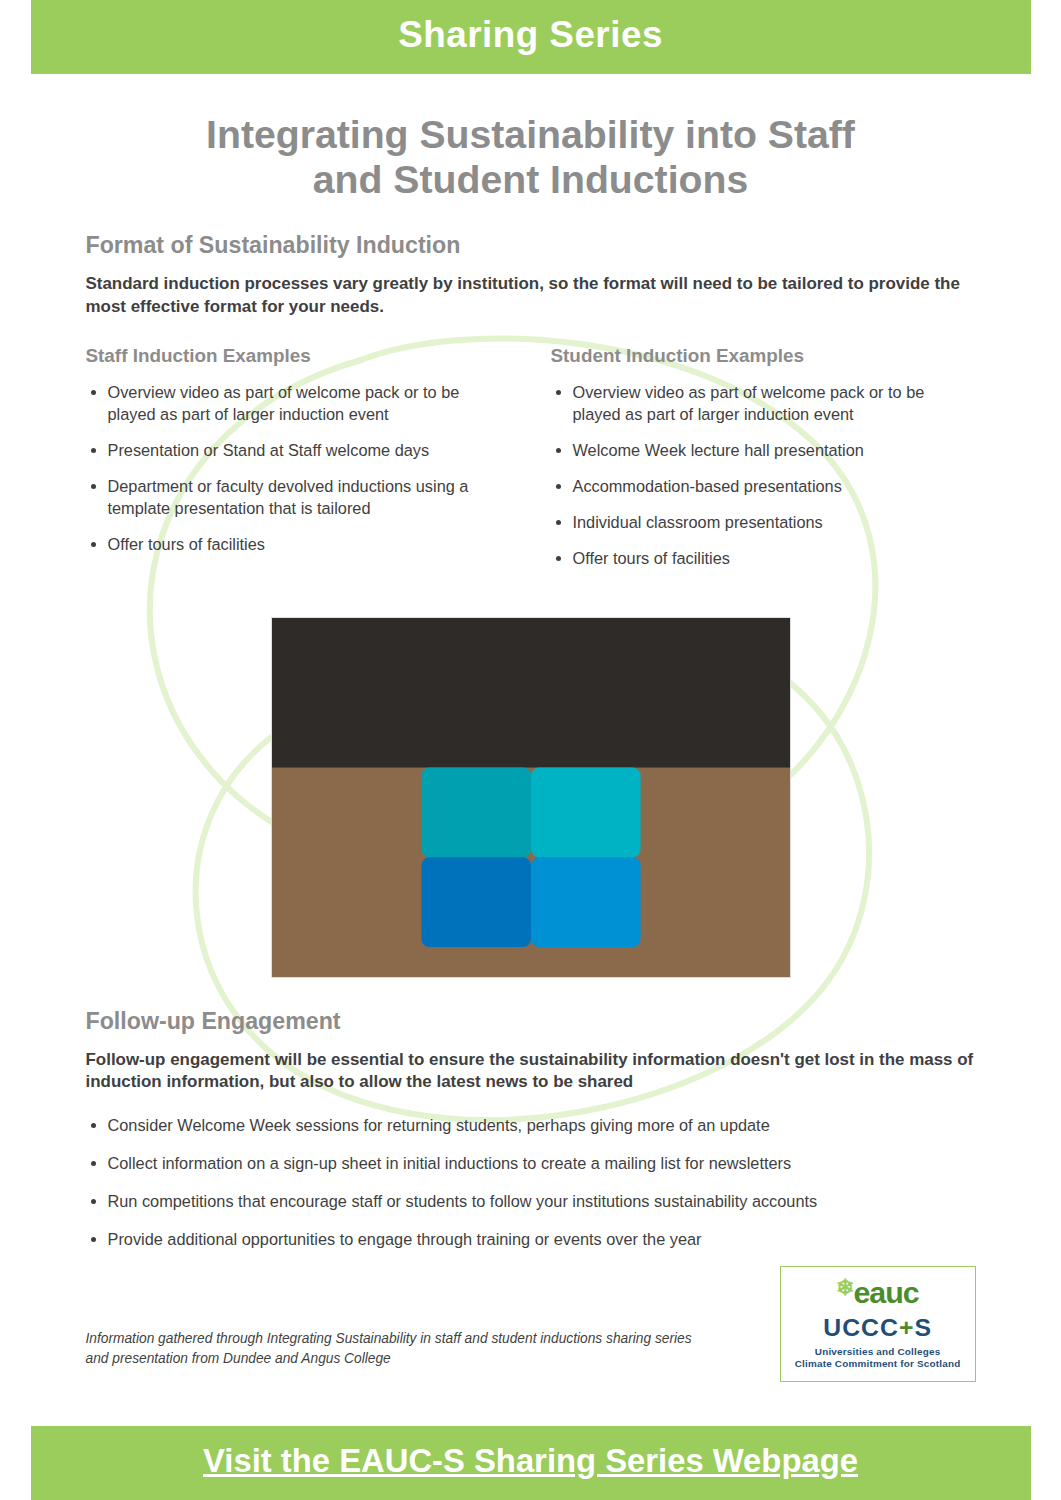Sharing Series
Integrating Sustainability into Staff
and Student Inductions
Format of Sustainability Induction
Standard induction processes vary greatly by institution, so the format will need to be tailored to provide the most effective format for your needs.
Staff Induction Examples
Overview video as part of welcome pack or to be played as part of larger induction event
Presentation or Stand at Staff welcome days
Department or faculty devolved inductions using a template presentation that is tailored
Offer tours of facilities
Student Induction Examples
Overview video as part of welcome pack or to be played as part of larger induction event
Welcome Week lecture hall presentation
Accommodation-based presentations
Individual classroom presentations
Offer tours of facilities
Follow-up Engagement
Follow-up engagement will be essential to ensure the sustainability information doesn't get lost in the mass of induction information, but also to allow the latest news to be shared
Consider Welcome Week sessions for returning students, perhaps giving more of an update
Collect information on a sign-up sheet in initial inductions to create a mailing list for newsletters
Run competitions that encourage staff or students to follow your institutions sustainability accounts
Provide additional opportunities to engage through training or events over the year
Information gathered through Integrating Sustainability in staff and student inductions sharing series
and presentation from Dundee and Angus College
❄eauc
UCCC+S
Universities and Colleges
Climate Commitment for Scotland
Visit the EAUC-S Sharing Series Webpage